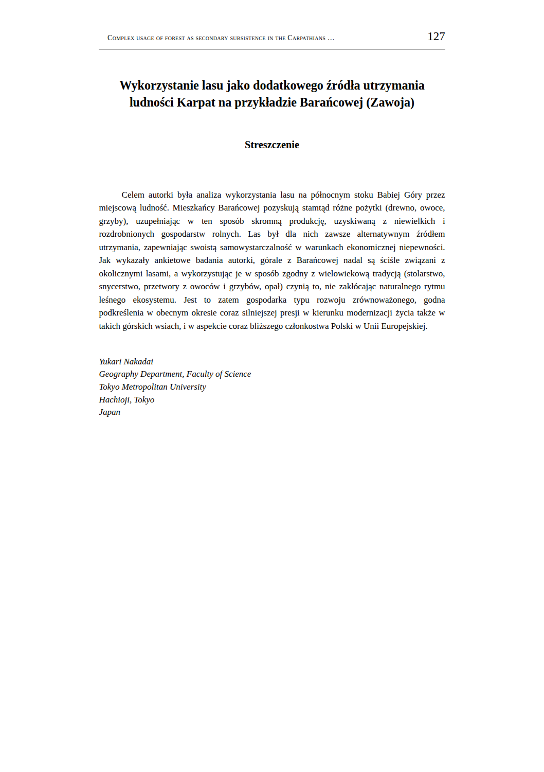Complex usage of forest as secondary subsistence in the Carpathians … 127
Wykorzystanie lasu jako dodatkowego źródła utrzymania
ludności Karpat na przykładzie Barańcowej (Zawoja)
Streszczenie
Celem autorki była analiza wykorzystania lasu na północnym stoku Babiej Góry przez miejscową ludność. Mieszkańcy Barańcowej pozyskują stamtąd różne pożytki (drewno, owoce, grzyby), uzupełniając w ten sposób skromną produkcję, uzyskiwaną z niewielkich i rozdrobnionych gospodarstw rolnych. Las był dla nich zawsze alternatywnym źródłem utrzymania, zapewniając swoistą samowystarczalność w warunkach ekonomicznej niepewności. Jak wykazały ankietowe badania autorki, górale z Barańcowej nadal są ściśle związani z okolicznymi lasami, a wykorzystując je w sposób zgodny z wielowiekową tradycją (stolarstwo, snycerstwo, przetwory z owoców i grzybów, opał) czynią to, nie zakłócając naturalnego rytmu leśnego ekosystemu. Jest to zatem gospodarka typu rozwoju zrównoważonego, godna podkreślenia w obecnym okresie coraz silniejszej presji w kierunku modernizacji życia także w takich górskich wsiach, i w aspekcie coraz bliższego członkostwa Polski w Unii Europejskiej.
Yukari Nakadai
Geography Department, Faculty of Science
Tokyo Metropolitan University
Hachioji, Tokyo
Japan